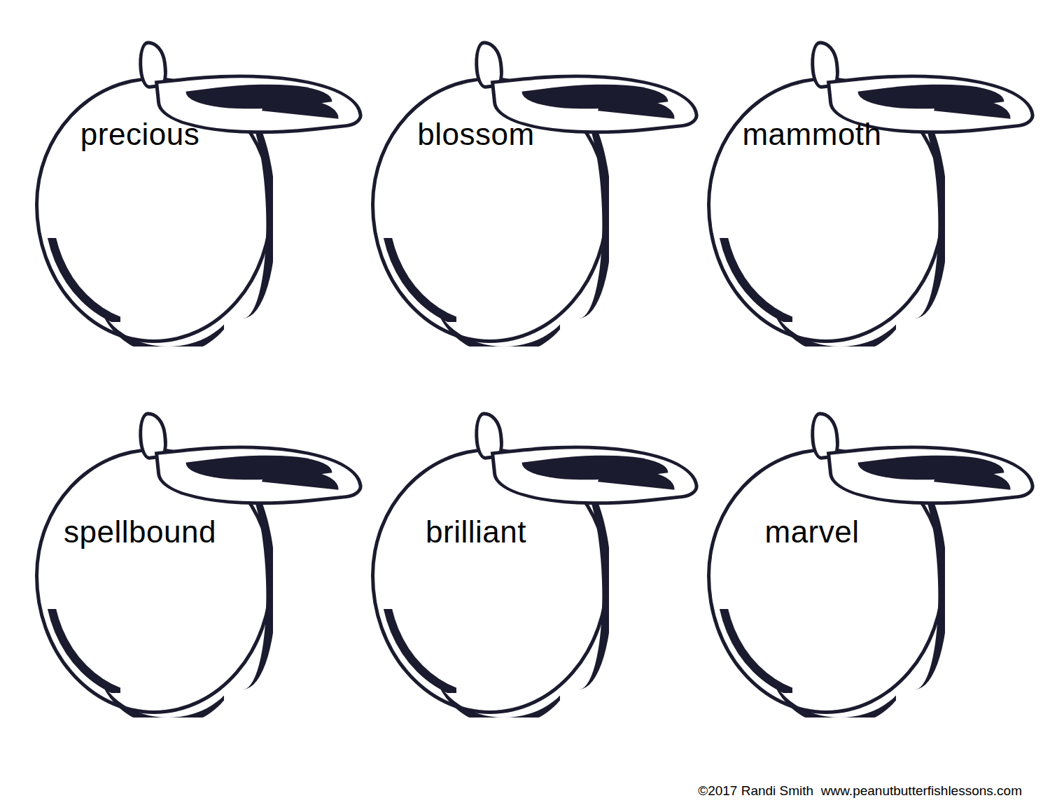precious
blossom
mammoth
spellbound
brilliant
marvel
©2017 Randi Smith www.peanutbutterfishlessons.com